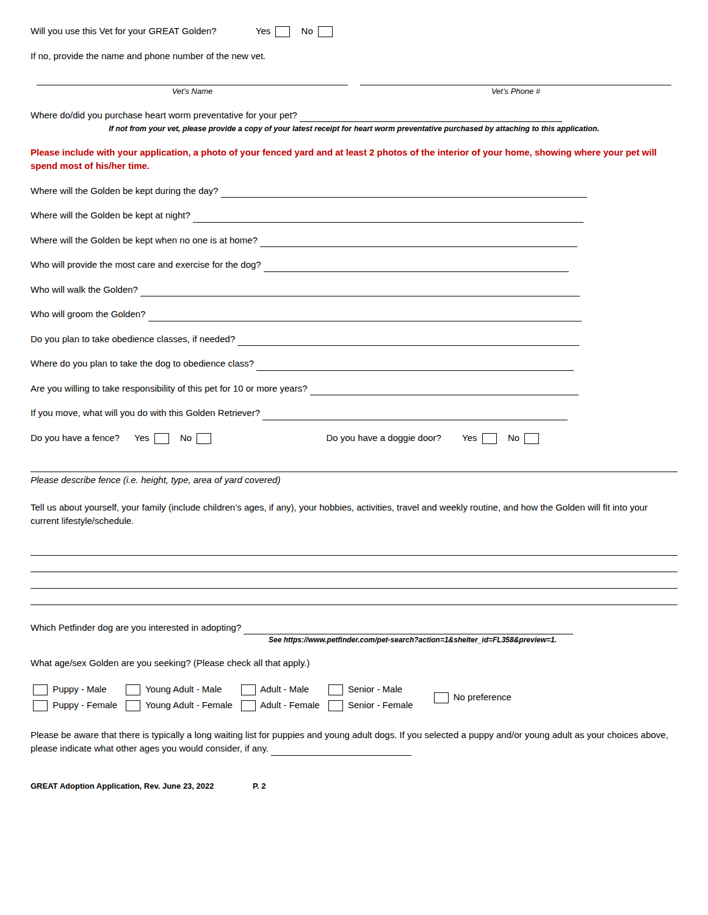Will you use this Vet for your GREAT Golden? Yes No
If no, provide the name and phone number of the new vet.
| Vet’s Name | Vet’s Phone # |
Where do/did you purchase heart worm preventative for your pet?
If not from your vet, please provide a copy of your latest receipt for heart worm preventative purchased by attaching to this application.
Please include with your application, a photo of your fenced yard and at least 2 photos of the interior of your home, showing where your pet will spend most of his/her time.
Where will the Golden be kept during the day?
Where will the Golden be kept at night?
Where will the Golden be kept when no one is at home?
Who will provide the most care and exercise for the dog?
Who will walk the Golden?
Who will groom the Golden?
Do you plan to take obedience classes, if needed?
Where do you plan to take the dog to obedience class?
Are you willing to take responsibility of this pet for 10 or more years?
If you move, what will you do with this Golden Retriever?
Do you have a fence? Yes No Do you have a doggie door? Yes No
Please describe fence (i.e. height, type, area of yard covered)
Tell us about yourself, your family (include children’s ages, if any), your hobbies, activities, travel and weekly routine, and how the Golden will fit into your current lifestyle/schedule.
Which Petfinder dog are you interested in adopting?
See https://www.petfinder.com/pet-search?action=1&shelter_id=FL358&preview=1.
What age/sex Golden are you seeking? (Please check all that apply.)
| Puppy - Male | Young Adult - Male | Adult - Male | Senior - Male | No preference |
| Puppy - Female | Young Adult - Female | Adult - Female | Senior - Female |
Please be aware that there is typically a long waiting list for puppies and young adult dogs. If you selected a puppy and/or young adult as your choices above, please indicate what other ages you would consider, if any.
GREAT Adoption Application, Rev. June 23, 2022 P. 2